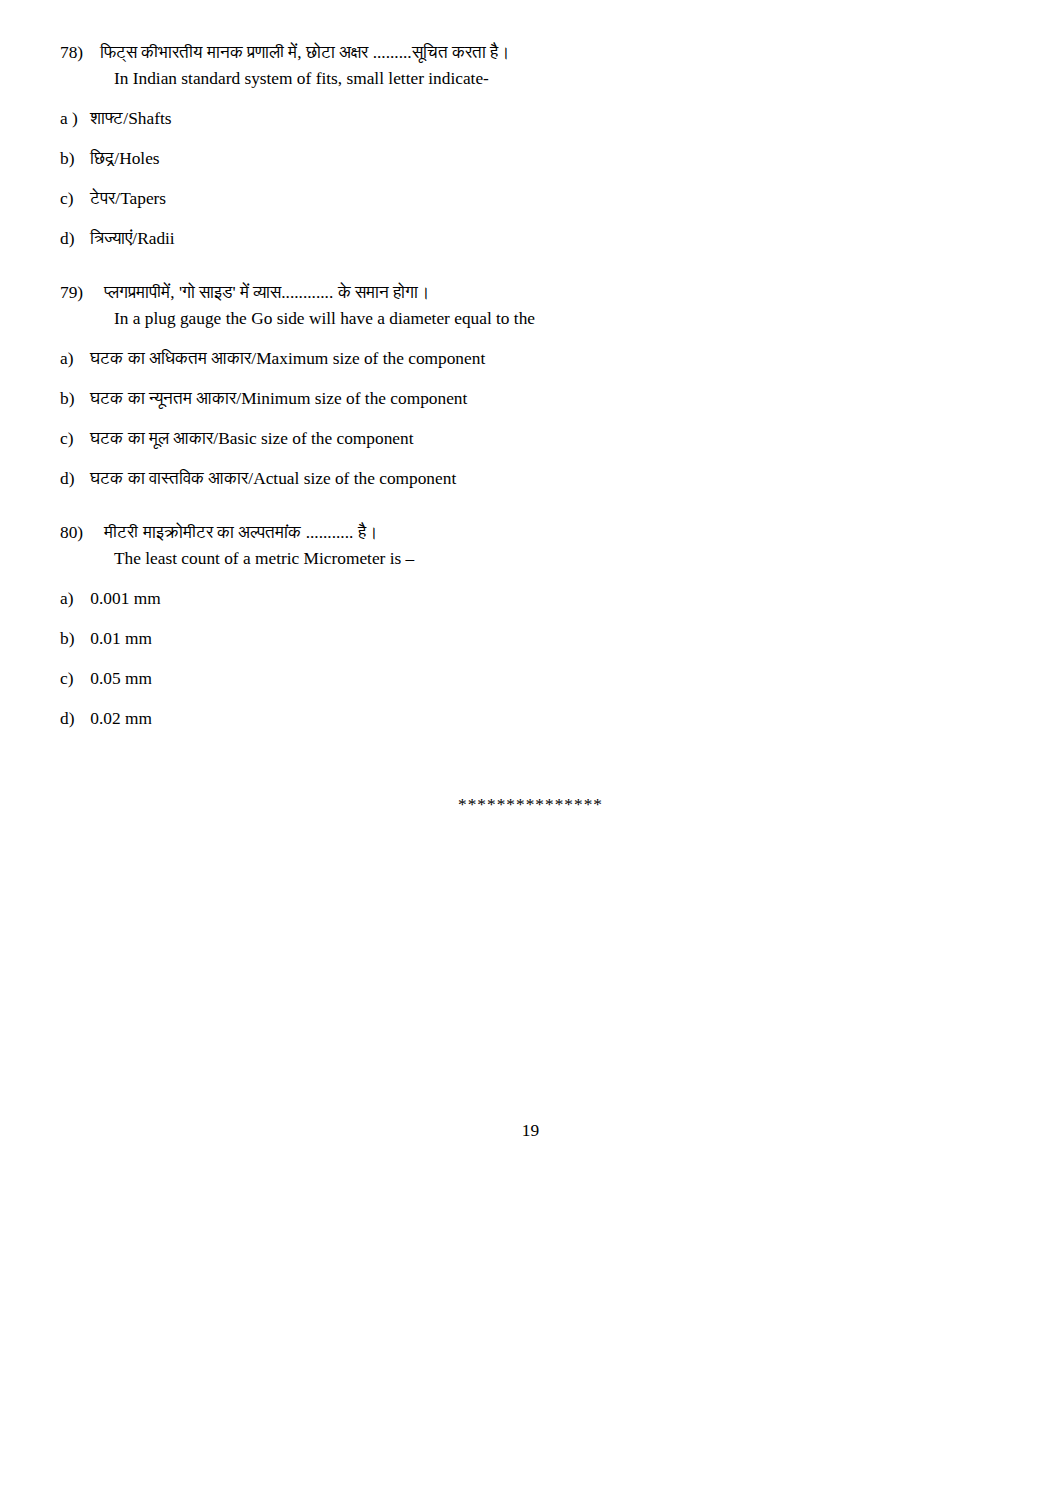78)
फिट्स कीभारतीय मानक प्रणाली में, छोटा अक्षर .........सूचित करता है। In Indian standard system of fits, small letter indicate-
a ) शाफ्ट/Shafts
b) छिद्र/Holes
c) टेपर/Tapers
d) त्रिज्याएं/Radii
79)
प्लगप्रमापीमें, 'गो साइड' में व्यास............ के समान होगा। In a plug gauge the Go side will have a diameter equal to the
a) घटक का अधिकतम आकार/Maximum size of the component
b) घटक का न्यूनतम आकार/Minimum size of the component
c) घटक का मूल आकार/Basic size of the component
d) घटक का वास्तविक आकार/Actual size of the component
80)
मीटरी माइक्रोमीटर का अल्पतमांक ........... है। The least count of a metric Micrometer is –
a) 0.001 mm
b) 0.01 mm
c) 0.05 mm
d) 0.02 mm
***************
19